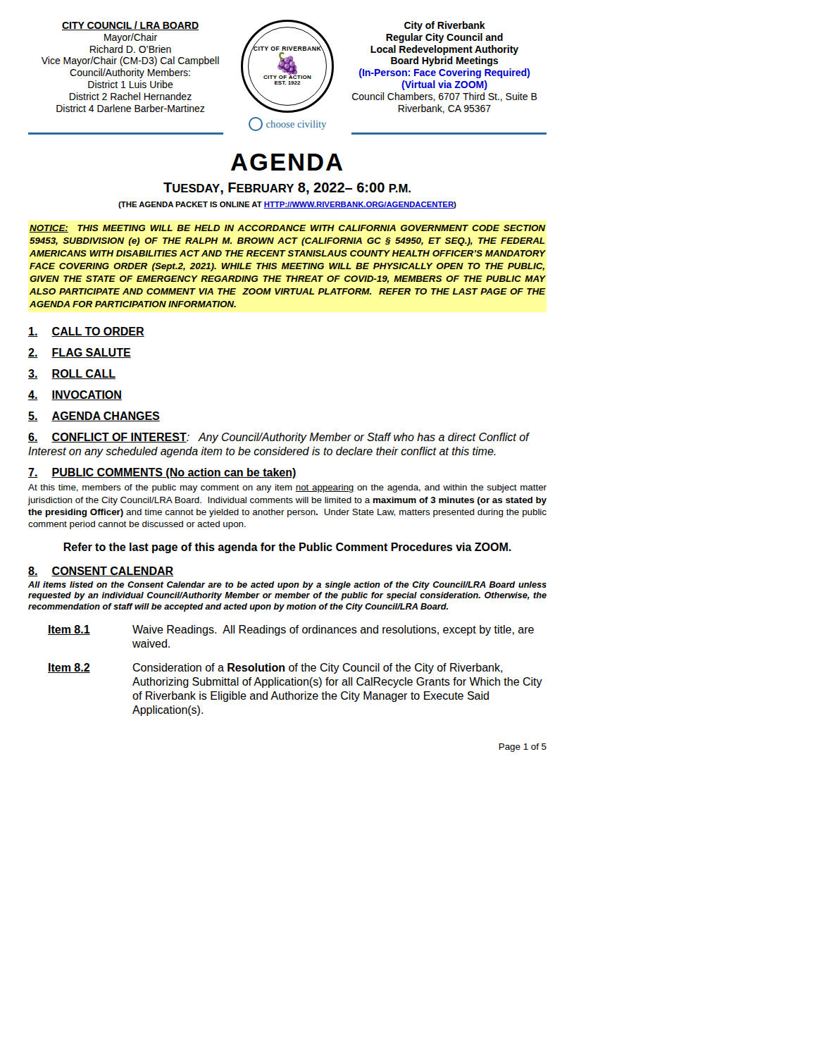CITY COUNCIL / LRA BOARD
Mayor/Chair
Richard D. O’Brien
Vice Mayor/Chair (CM-D3) Cal Campbell
Council/Authority Members:
District 1 Luis Uribe
District 2 Rachel Hernandez
District 4 Darlene Barber-Martinez
CITY OF RIVERBANK
🍇
CITY OF ACTION
EST. 1922
choose civility
City of Riverbank
Regular City Council and
Local Redevelopment Authority
Board Hybrid Meetings
(In-Person: Face Covering Required)
(Virtual via ZOOM)
Council Chambers, 6707 Third St., Suite B
Riverbank, CA 95367
AGENDA
TUESDAY, FEBRUARY 8, 2022– 6:00 P.M.
(THE AGENDA PACKET IS ONLINE AT HTTP://WWW.RIVERBANK.ORG/AGENDACENTER)
NOTICE: THIS MEETING WILL BE HELD IN ACCORDANCE WITH CALIFORNIA GOVERNMENT CODE SECTION 59453, SUBDIVISION (e) OF THE RALPH M. BROWN ACT (CALIFORNIA GC § 54950, ET SEQ.), THE FEDERAL AMERICANS WITH DISABILITIES ACT AND THE RECENT STANISLAUS COUNTY HEALTH OFFICER’S MANDATORY FACE COVERING ORDER (Sept.2, 2021). WHILE THIS MEETING WILL BE PHYSICALLY OPEN TO THE PUBLIC, GIVEN THE STATE OF EMERGENCY REGARDING THE THREAT OF COVID-19, MEMBERS OF THE PUBLIC MAY ALSO PARTICIPATE AND COMMENT VIA THE ZOOM VIRTUAL PLATFORM. REFER TO THE LAST PAGE OF THE AGENDA FOR PARTICIPATION INFORMATION.
1. CALL TO ORDER
2. FLAG SALUTE
3. ROLL CALL
4. INVOCATION
5. AGENDA CHANGES
6. CONFLICT OF INTEREST: Any Council/Authority Member or Staff who has a direct Conflict of Interest on any scheduled agenda item to be considered is to declare their conflict at this time.
7. PUBLIC COMMENTS (No action can be taken)
At this time, members of the public may comment on any item not appearing on the agenda, and within the subject matter jurisdiction of the City Council/LRA Board. Individual comments will be limited to a maximum of 3 minutes (or as stated by the presiding Officer) and time cannot be yielded to another person. Under State Law, matters presented during the public comment period cannot be discussed or acted upon.
Refer to the last page of this agenda for the Public Comment Procedures via ZOOM.
8. CONSENT CALENDAR
All items listed on the Consent Calendar are to be acted upon by a single action of the City Council/LRA Board unless requested by an individual Council/Authority Member or member of the public for special consideration. Otherwise, the recommendation of staff will be accepted and acted upon by motion of the City Council/LRA Board.
Item 8.1
Waive Readings. All Readings of ordinances and resolutions, except by title, are waived.
Item 8.2
Consideration of a Resolution of the City Council of the City of Riverbank, Authorizing Submittal of Application(s) for all CalRecycle Grants for Which the City of Riverbank is Eligible and Authorize the City Manager to Execute Said Application(s).
Page 1 of 5